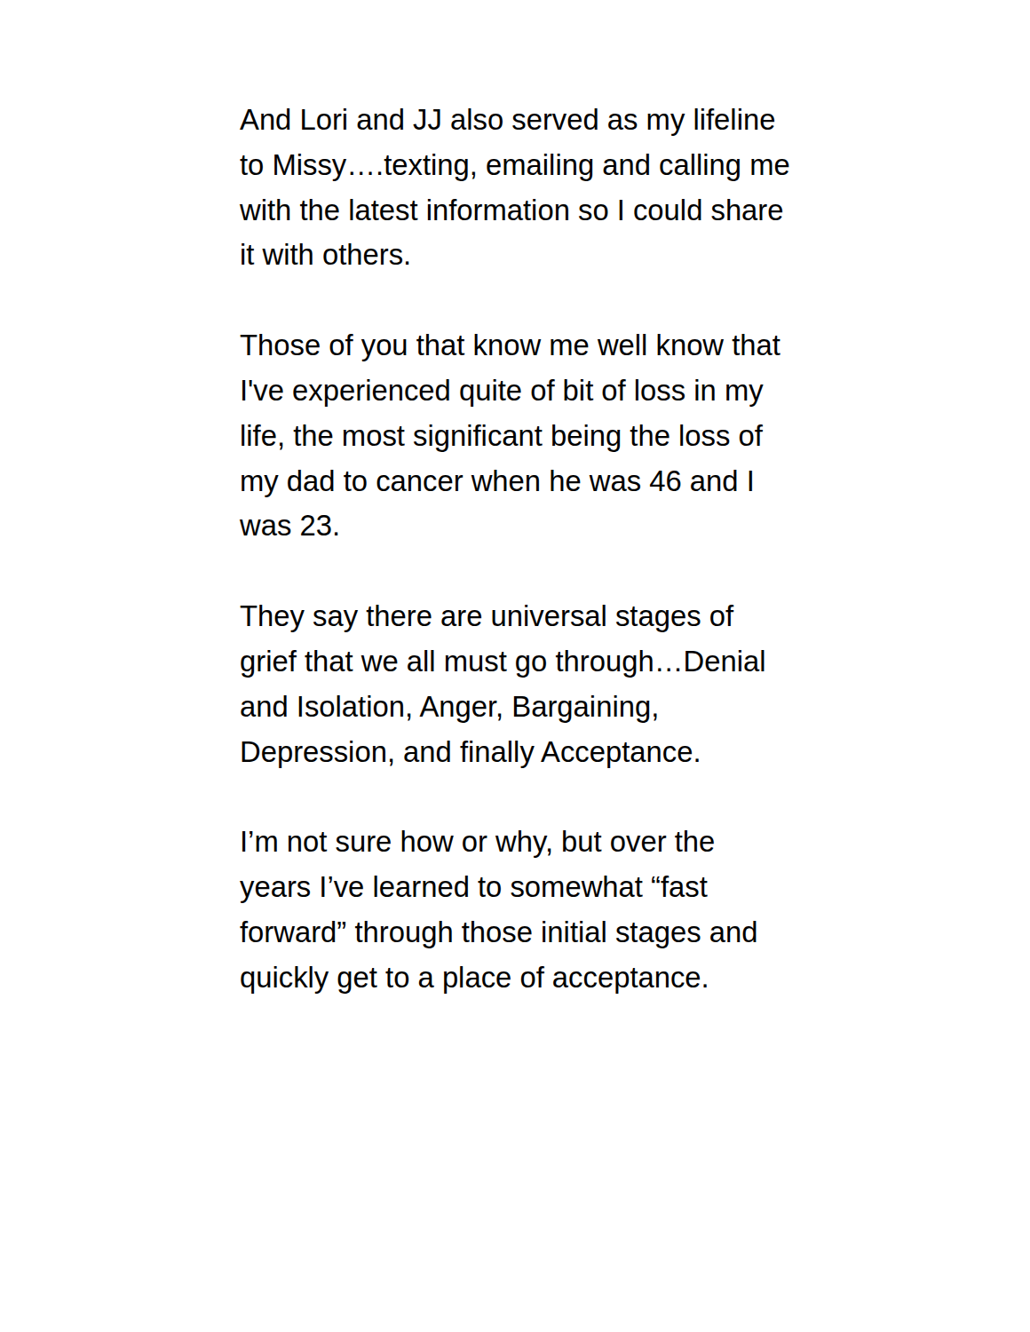And Lori and JJ also served as my lifeline to Missy….texting, emailing and calling me with the latest information so I could share it with others.
Those of you that know me well know that I've experienced quite of bit of loss in my life, the most significant being the loss of my dad to cancer when he was 46 and I was 23.
They say there are universal stages of grief that we all must go through…Denial and Isolation, Anger, Bargaining, Depression, and finally Acceptance.
I’m not sure how or why, but over the years I’ve learned to somewhat “fast forward” through those initial stages and quickly get to a place of acceptance.